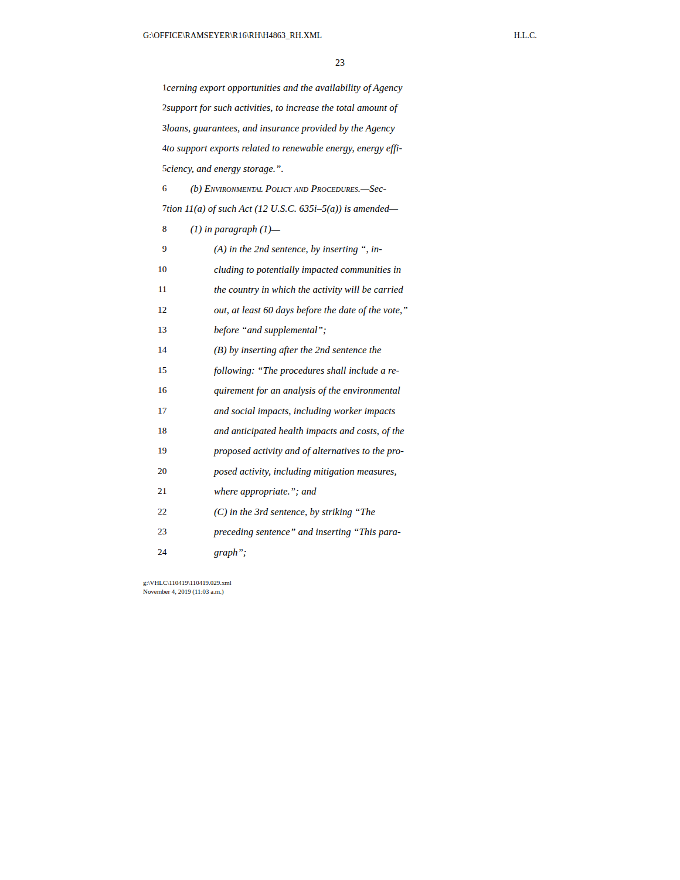G:\OFFICE\RAMSEYER\R16\RH\H4863_RH.XML
H.L.C.
23
| 1 | cerning export opportunities and the availability of Agency |
| 2 | support for such activities, to increase the total amount of |
| 3 | loans, guarantees, and insurance provided by the Agency |
| 4 | to support exports related to renewable energy, energy effi- |
| 5 | ciency, and energy storage.”. |
| 6 | (b) Environmental Policy and Procedures. —Sec- |
| 7 | tion 11(a) of such Act (12 U.S.C. 635i–5(a)) is amended— |
| 8 | (1) in paragraph (1)— |
| 9 | (A) in the 2nd sentence, by inserting “, in- |
| 10 | cluding to potentially impacted communities in |
| 11 | the country in which the activity will be carried |
| 12 | out, at least 60 days before the date of the vote,” |
| 13 | before “and supplemental”; |
| 14 | (B) by inserting after the 2nd sentence the |
| 15 | following: “The procedures shall include a re- |
| 16 | quirement for an analysis of the environmental |
| 17 | and social impacts, including worker impacts |
| 18 | and anticipated health impacts and costs, of the |
| 19 | proposed activity and of alternatives to the pro- |
| 20 | posed activity, including mitigation measures, |
| 21 | where appropriate.”; and |
| 22 | (C) in the 3rd sentence, by striking “The |
| 23 | preceding sentence” and inserting “This para- |
| 24 | graph”; |
g:\VHLC\110419\110419.029.xml
November 4, 2019 (11:03 a.m.)